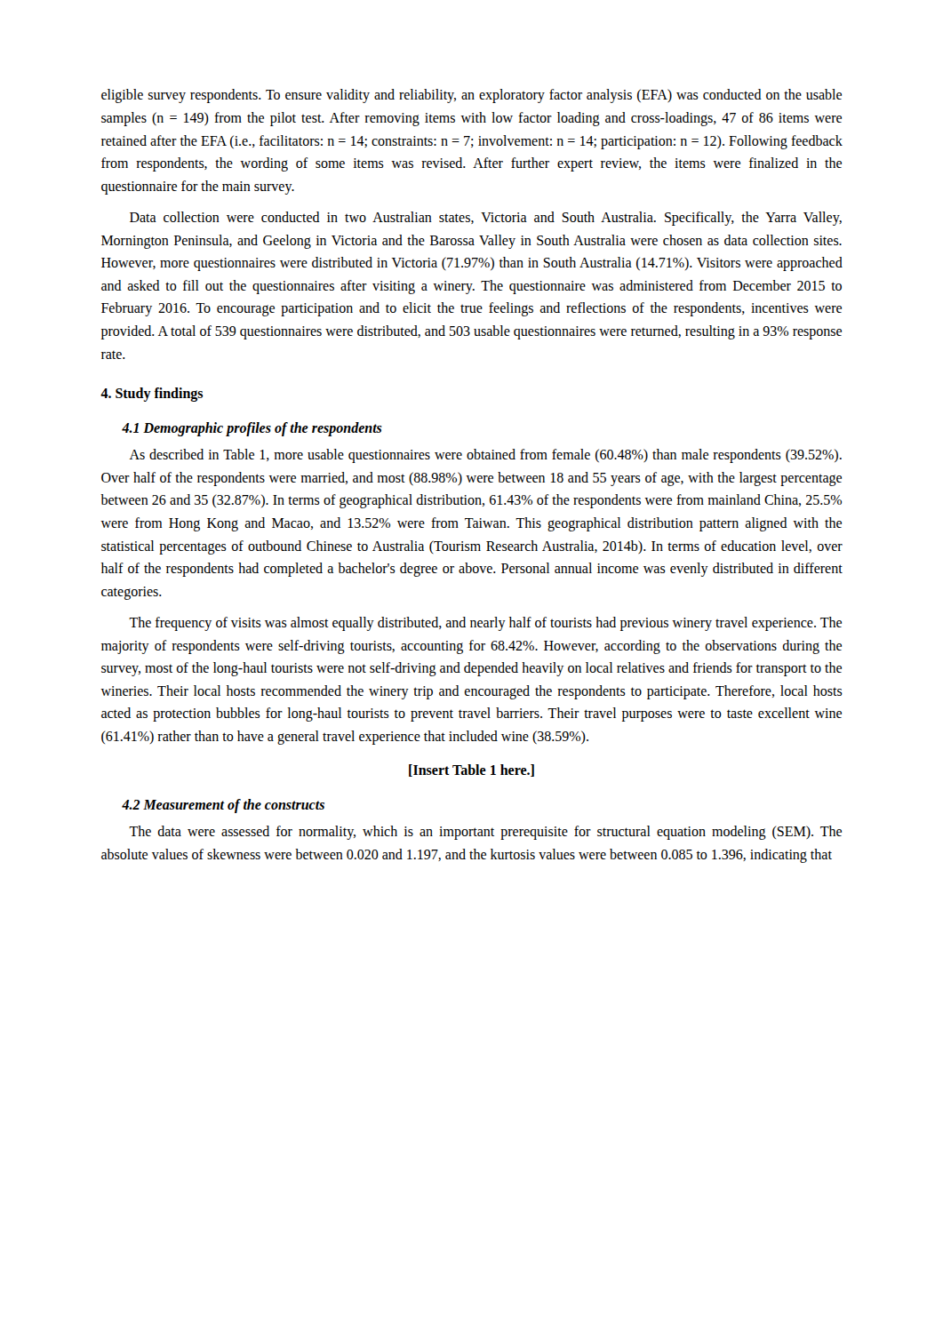eligible survey respondents. To ensure validity and reliability, an exploratory factor analysis (EFA) was conducted on the usable samples (n = 149) from the pilot test. After removing items with low factor loading and cross-loadings, 47 of 86 items were retained after the EFA (i.e., facilitators: n = 14; constraints: n = 7; involvement: n = 14; participation: n = 12). Following feedback from respondents, the wording of some items was revised. After further expert review, the items were finalized in the questionnaire for the main survey.
Data collection were conducted in two Australian states, Victoria and South Australia. Specifically, the Yarra Valley, Mornington Peninsula, and Geelong in Victoria and the Barossa Valley in South Australia were chosen as data collection sites. However, more questionnaires were distributed in Victoria (71.97%) than in South Australia (14.71%). Visitors were approached and asked to fill out the questionnaires after visiting a winery. The questionnaire was administered from December 2015 to February 2016. To encourage participation and to elicit the true feelings and reflections of the respondents, incentives were provided. A total of 539 questionnaires were distributed, and 503 usable questionnaires were returned, resulting in a 93% response rate.
4. Study findings
4.1 Demographic profiles of the respondents
As described in Table 1, more usable questionnaires were obtained from female (60.48%) than male respondents (39.52%). Over half of the respondents were married, and most (88.98%) were between 18 and 55 years of age, with the largest percentage between 26 and 35 (32.87%). In terms of geographical distribution, 61.43% of the respondents were from mainland China, 25.5% were from Hong Kong and Macao, and 13.52% were from Taiwan. This geographical distribution pattern aligned with the statistical percentages of outbound Chinese to Australia (Tourism Research Australia, 2014b). In terms of education level, over half of the respondents had completed a bachelor's degree or above. Personal annual income was evenly distributed in different categories.
The frequency of visits was almost equally distributed, and nearly half of tourists had previous winery travel experience. The majority of respondents were self-driving tourists, accounting for 68.42%. However, according to the observations during the survey, most of the long-haul tourists were not self-driving and depended heavily on local relatives and friends for transport to the wineries. Their local hosts recommended the winery trip and encouraged the respondents to participate. Therefore, local hosts acted as protection bubbles for long-haul tourists to prevent travel barriers. Their travel purposes were to taste excellent wine (61.41%) rather than to have a general travel experience that included wine (38.59%).
[Insert Table 1 here.]
4.2 Measurement of the constructs
The data were assessed for normality, which is an important prerequisite for structural equation modeling (SEM). The absolute values of skewness were between 0.020 and 1.197, and the kurtosis values were between 0.085 to 1.396, indicating that